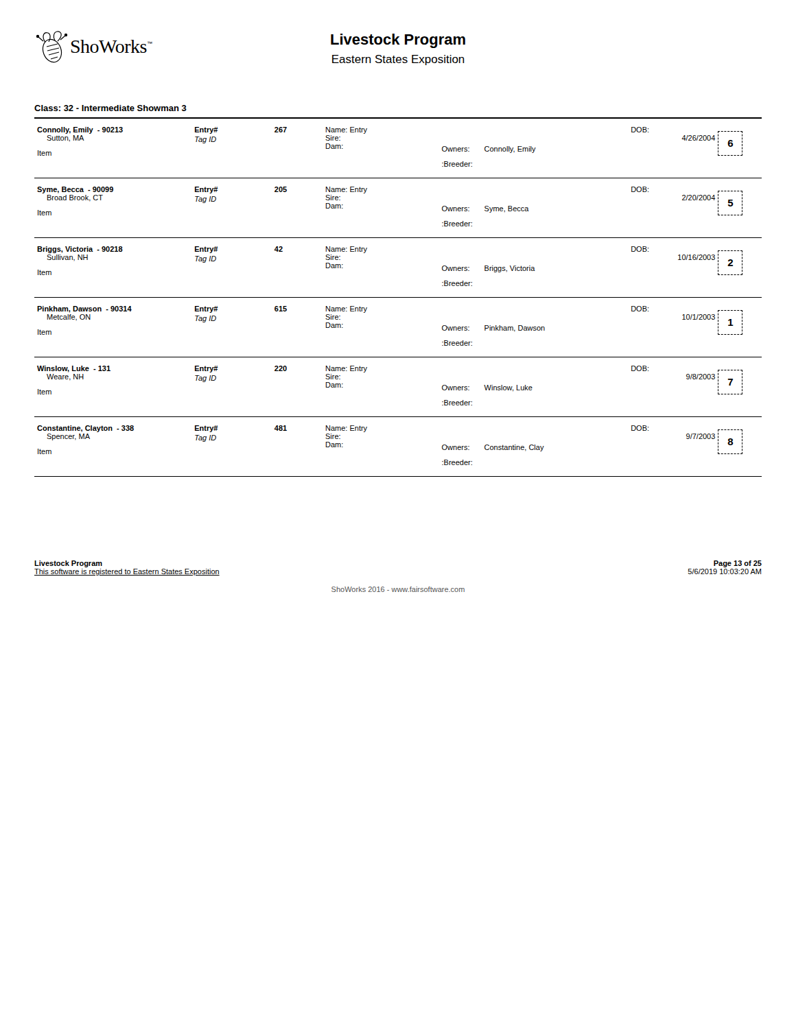ShoWorks™
Livestock Program
Eastern States Exposition
Class: 32 - Intermediate Showman 3
| Connolly, Emily - 90213 Sutton, MA Item | Entry# Tag ID | 267 | Name: Entry Sire: Dam: | Owners: Connolly, Emily :Breeder: | DOB: 4/26/2004 | 6 |
| Syme, Becca - 90099 Broad Brook, CT Item | Entry# Tag ID | 205 | Name: Entry Sire: Dam: | Owners: Syme, Becca :Breeder: | DOB: 2/20/2004 | 5 |
| Briggs, Victoria - 90218 Sullivan, NH Item | Entry# Tag ID | 42 | Name: Entry Sire: Dam: | Owners: Briggs, Victoria :Breeder: | DOB: 10/16/2003 | 2 |
| Pinkham, Dawson - 90314 Metcalfe, ON Item | Entry# Tag ID | 615 | Name: Entry Sire: Dam: | Owners: Pinkham, Dawson :Breeder: | DOB: 10/1/2003 | 1 |
| Winslow, Luke - 131 Weare, NH Item | Entry# Tag ID | 220 | Name: Entry Sire: Dam: | Owners: Winslow, Luke :Breeder: | DOB: 9/8/2003 | 7 |
| Constantine, Clayton - 338 Spencer, MA Item | Entry# Tag ID | 481 | Name: Entry Sire: Dam: | Owners: Constantine, Clay :Breeder: | DOB: 9/7/2003 | 8 |
Livestock Program
This software is registered to Eastern States Exposition
Page 13 of 25
5/6/2019 10:03:20 AM
ShoWorks 2016 - www.fairsoftware.com